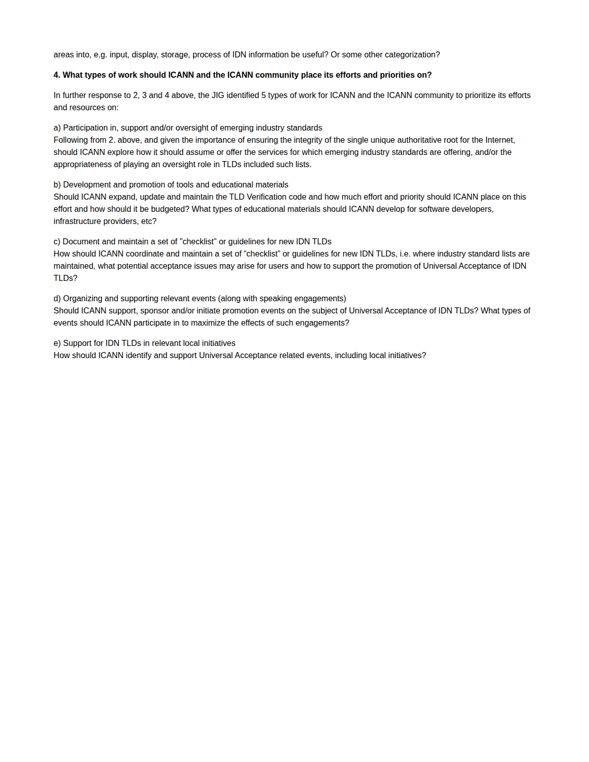areas into, e.g. input, display, storage, process of IDN information be useful? Or some other categorization?
4. What types of work should ICANN and the ICANN community place its efforts and priorities on?
In further response to 2, 3 and 4 above, the JIG identified 5 types of work for ICANN and the ICANN community to prioritize its efforts and resources on:
a) Participation in, support and/or oversight of emerging industry standards
Following from 2. above, and given the importance of ensuring the integrity of the single unique authoritative root for the Internet, should ICANN explore how it should assume or offer the services for which emerging industry standards are offering, and/or the appropriateness of playing an oversight role in TLDs included such lists.
b) Development and promotion of tools and educational materials
Should ICANN expand, update and maintain the TLD Verification code and how much effort and priority should ICANN place on this effort and how should it be budgeted? What types of educational materials should ICANN develop for software developers, infrastructure providers, etc?
c) Document and maintain a set of "checklist" or guidelines for new IDN TLDs
How should ICANN coordinate and maintain a set of “checklist” or guidelines for new IDN TLDs, i.e. where industry standard lists are maintained, what potential acceptance issues may arise for users and how to support the promotion of Universal Acceptance of IDN TLDs?
d) Organizing and supporting relevant events (along with speaking engagements)
Should ICANN support, sponsor and/or initiate promotion events on the subject of Universal Acceptance of IDN TLDs? What types of events should ICANN participate in to maximize the effects of such engagements?
e) Support for IDN TLDs in relevant local initiatives
How should ICANN identify and support Universal Acceptance related events, including local initiatives?